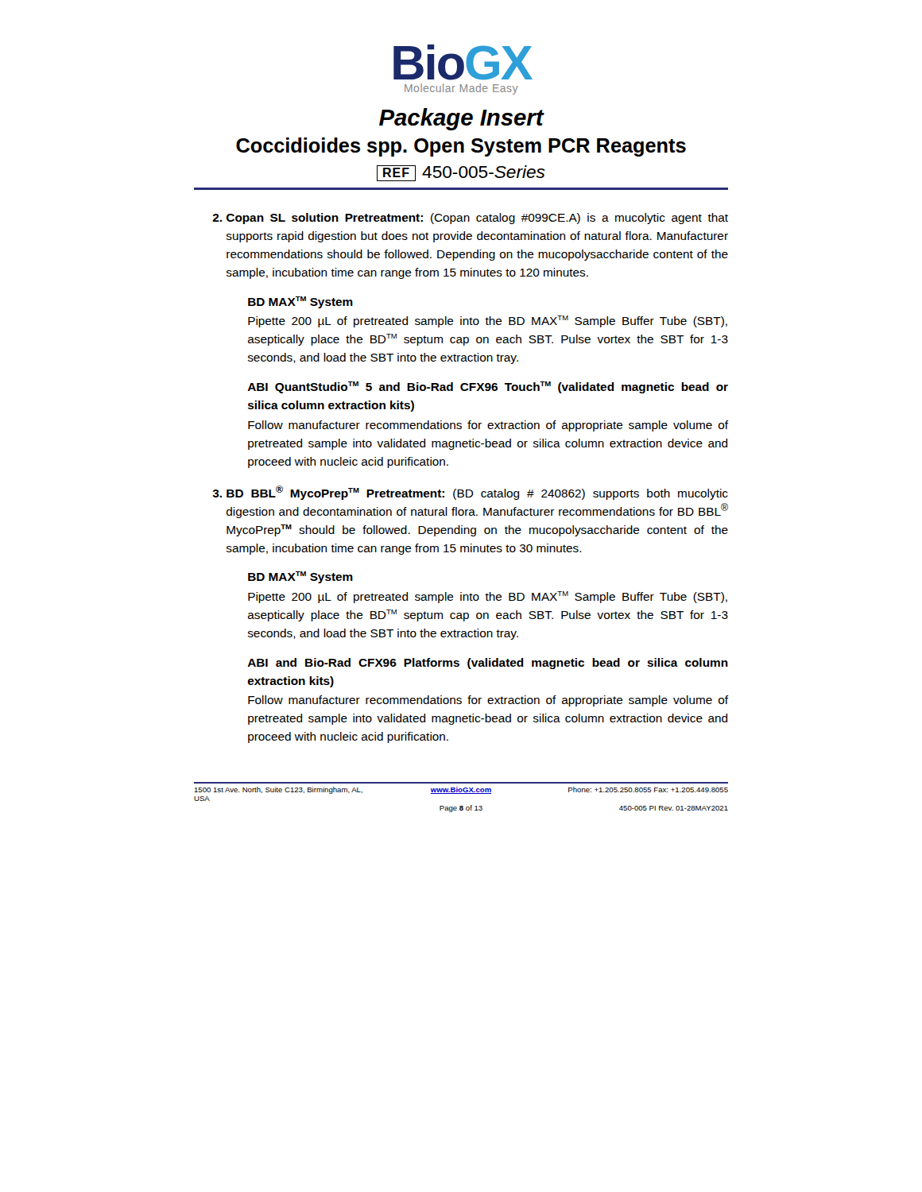BioGX
Molecular Made Easy
Package Insert
Coccidioides spp. Open System PCR Reagents
REF 450-005-Series
Copan SL solution Pretreatment: (Copan catalog #099CE.A) is a mucolytic agent that supports rapid digestion but does not provide decontamination of natural flora. Manufacturer recommendations should be followed. Depending on the mucopolysaccharide content of the sample, incubation time can range from 15 minutes to 120 minutes.
BD MAXTM System
Pipette 200 µL of pretreated sample into the BD MAXTM Sample Buffer Tube (SBT), aseptically place the BDTM septum cap on each SBT. Pulse vortex the SBT for 1-3 seconds, and load the SBT into the extraction tray.
ABI QuantStudioTM 5 and Bio-Rad CFX96 TouchTM (validated magnetic bead or silica column extraction kits)
Follow manufacturer recommendations for extraction of appropriate sample volume of pretreated sample into validated magnetic-bead or silica column extraction device and proceed with nucleic acid purification.
BD BBL® MycoPrepTM Pretreatment: (BD catalog # 240862) supports both mucolytic digestion and decontamination of natural flora. Manufacturer recommendations for BD BBL® MycoPrepTM should be followed. Depending on the mucopolysaccharide content of the sample, incubation time can range from 15 minutes to 30 minutes.
BD MAXTM System
Pipette 200 µL of pretreated sample into the BD MAXTM Sample Buffer Tube (SBT), aseptically place the BDTM septum cap on each SBT. Pulse vortex the SBT for 1-3 seconds, and load the SBT into the extraction tray.
ABI and Bio-Rad CFX96 Platforms (validated magnetic bead or silica column extraction kits)
Follow manufacturer recommendations for extraction of appropriate sample volume of pretreated sample into validated magnetic-bead or silica column extraction device and proceed with nucleic acid purification.
| 1500 1st Ave. North, Suite C123, Birmingham, AL, USA | www.BioGX.com | Phone: +1.205.250.8055 Fax: +1.205.449.8055 |
| | Page 8 of 13 | 450-005 PI Rev. 01-28MAY2021 |